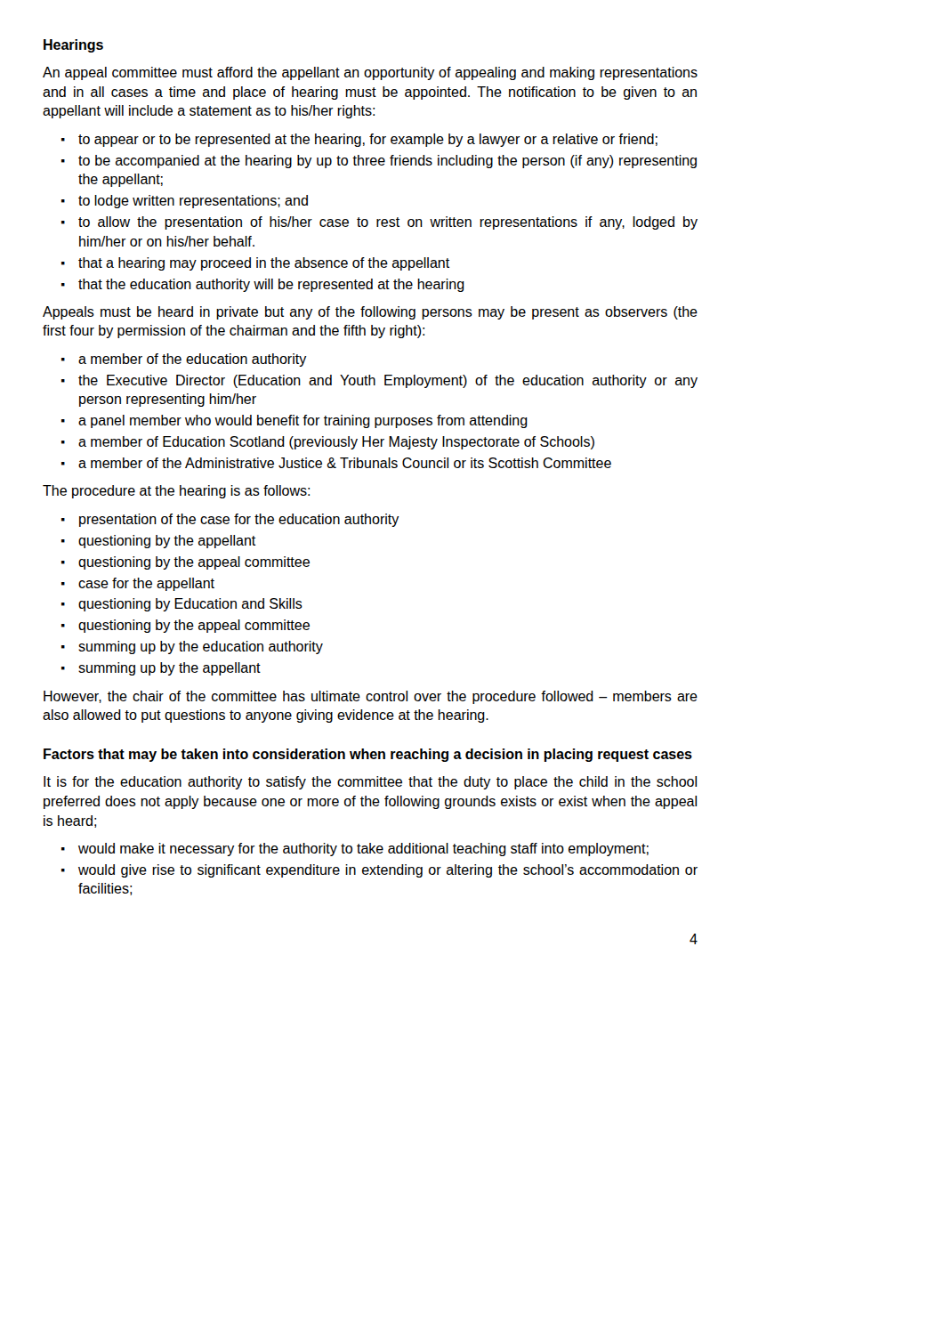Hearings
An appeal committee must afford the appellant an opportunity of appealing and making representations and in all cases a time and place of hearing must be appointed. The notification to be given to an appellant will include a statement as to his/her rights:
to appear or to be represented at the hearing, for example by a lawyer or a relative or friend;
to be accompanied at the hearing by up to three friends including the person (if any) representing the appellant;
to lodge written representations; and
to allow the presentation of his/her case to rest on written representations if any, lodged by him/her or on his/her behalf.
that a hearing may proceed in the absence of the appellant
that the education authority will be represented at the hearing
Appeals must be heard in private but any of the following persons may be present as observers (the first four by permission of the chairman and the fifth by right):
a member of the education authority
the Executive Director (Education and Youth Employment) of the education authority or any person representing him/her
a panel member who would benefit for training purposes from attending
a member of Education Scotland (previously Her Majesty Inspectorate of Schools)
a member of the Administrative Justice & Tribunals Council or its Scottish Committee
The procedure at the hearing is as follows:
presentation of the case for the education authority
questioning by the appellant
questioning by the appeal committee
case for the appellant
questioning by Education and Skills
questioning by the appeal committee
summing up by the education authority
summing up by the appellant
However, the chair of the committee has ultimate control over the procedure followed – members are also allowed to put questions to anyone giving evidence at the hearing.
Factors that may be taken into consideration when reaching a decision in placing request cases
It is for the education authority to satisfy the committee that the duty to place the child in the school preferred does not apply because one or more of the following grounds exists or exist when the appeal is heard;
would make it necessary for the authority to take additional teaching staff into employment;
would give rise to significant expenditure in extending or altering the school’s accommodation or facilities;
4